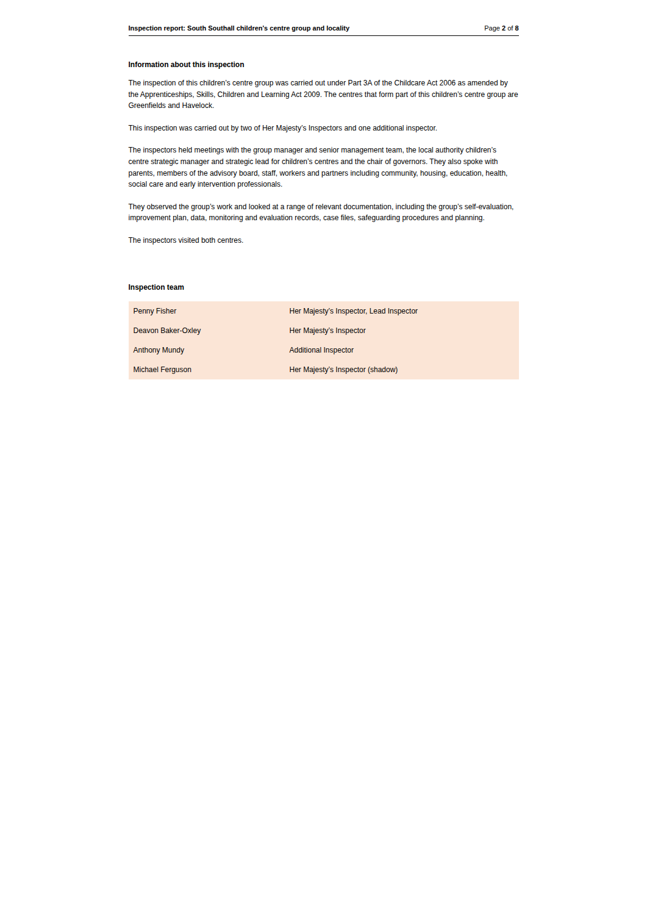Inspection report: South Southall children's centre group and locality Page 2 of 8
Information about this inspection
The inspection of this children’s centre group was carried out under Part 3A of the Childcare Act 2006 as amended by the Apprenticeships, Skills, Children and Learning Act 2009. The centres that form part of this children’s centre group are Greenfields and Havelock.
This inspection was carried out by two of Her Majesty’s Inspectors and one additional inspector.
The inspectors held meetings with the group manager and senior management team, the local authority children’s centre strategic manager and strategic lead for children’s centres and the chair of governors. They also spoke with parents, members of the advisory board, staff, workers and partners including community, housing, education, health, social care and early intervention professionals.
They observed the group’s work and looked at a range of relevant documentation, including the group’s self-evaluation, improvement plan, data, monitoring and evaluation records, case files, safeguarding procedures and planning.
The inspectors visited both centres.
Inspection team
| Penny Fisher | Her Majesty’s Inspector, Lead Inspector |
| Deavon Baker-Oxley | Her Majesty’s Inspector |
| Anthony Mundy | Additional Inspector |
| Michael Ferguson | Her Majesty’s Inspector (shadow) |